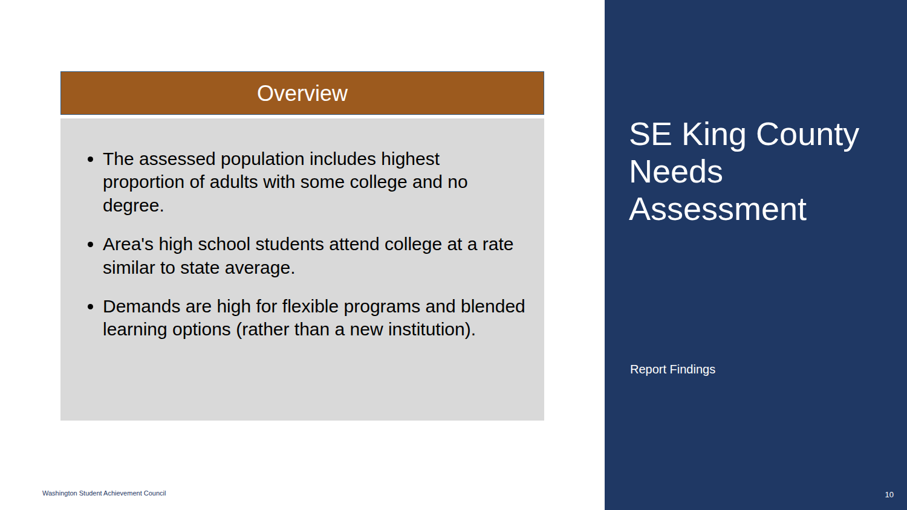Overview
The assessed population includes highest proportion of adults with some college and no degree.
Area's high school students attend college at a rate similar to state average.
Demands are high for flexible programs and blended learning options (rather than a new institution).
Washington Student Achievement Council
SE King County Needs Assessment
Report Findings
10